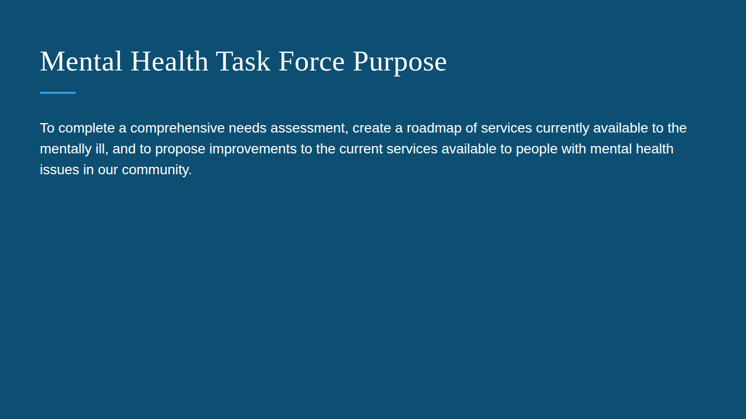Mental Health Task Force Purpose
To complete a comprehensive needs assessment, create a roadmap of services currently available to the mentally ill, and to propose improvements to the current services available to people with mental health issues in our community.